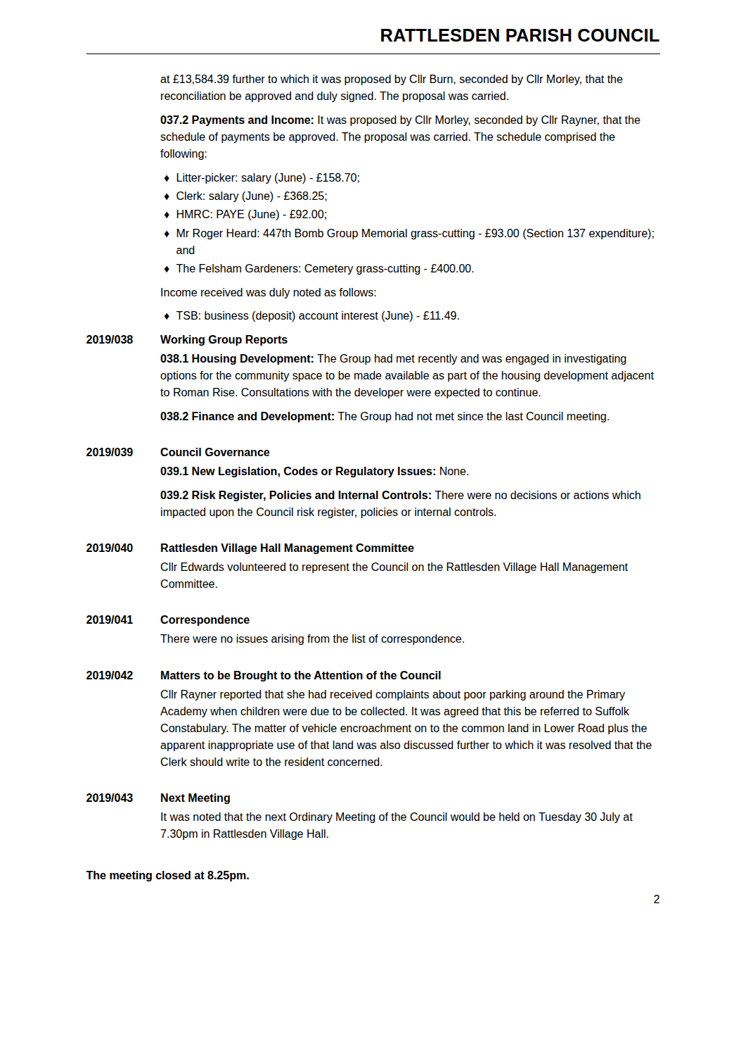RATTLESDEN PARISH COUNCIL
at £13,584.39 further to which it was proposed by Cllr Burn, seconded by Cllr Morley, that the reconciliation be approved and duly signed. The proposal was carried.
037.2 Payments and Income: It was proposed by Cllr Morley, seconded by Cllr Rayner, that the schedule of payments be approved. The proposal was carried. The schedule comprised the following:
Litter-picker: salary (June) - £158.70;
Clerk: salary (June) - £368.25;
HMRC: PAYE (June) - £92.00;
Mr Roger Heard: 447th Bomb Group Memorial grass-cutting - £93.00 (Section 137 expenditure); and
The Felsham Gardeners: Cemetery grass-cutting - £400.00.
Income received was duly noted as follows:
TSB: business (deposit) account interest (June) - £11.49.
2019/038
Working Group Reports
038.1 Housing Development: The Group had met recently and was engaged in investigating options for the community space to be made available as part of the housing development adjacent to Roman Rise. Consultations with the developer were expected to continue.
038.2 Finance and Development: The Group had not met since the last Council meeting.
2019/039
Council Governance
039.1 New Legislation, Codes or Regulatory Issues: None.
039.2 Risk Register, Policies and Internal Controls: There were no decisions or actions which impacted upon the Council risk register, policies or internal controls.
2019/040
Rattlesden Village Hall Management Committee
Cllr Edwards volunteered to represent the Council on the Rattlesden Village Hall Management Committee.
2019/041
Correspondence
There were no issues arising from the list of correspondence.
2019/042
Matters to be Brought to the Attention of the Council
Cllr Rayner reported that she had received complaints about poor parking around the Primary Academy when children were due to be collected. It was agreed that this be referred to Suffolk Constabulary. The matter of vehicle encroachment on to the common land in Lower Road plus the apparent inappropriate use of that land was also discussed further to which it was resolved that the Clerk should write to the resident concerned.
2019/043
Next Meeting
It was noted that the next Ordinary Meeting of the Council would be held on Tuesday 30 July at 7.30pm in Rattlesden Village Hall.
The meeting closed at 8.25pm.
2